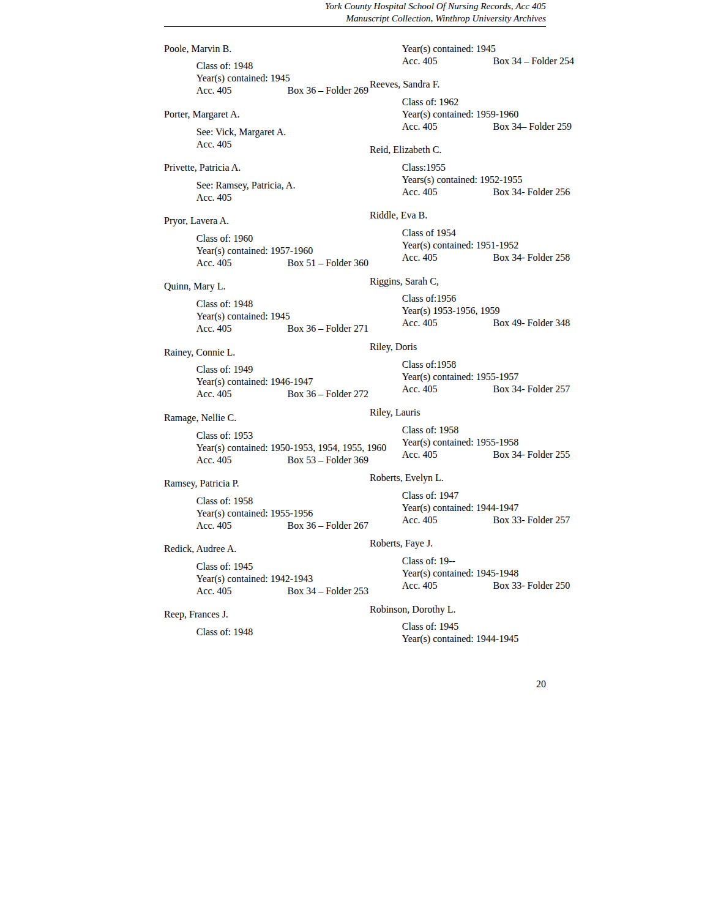York County Hospital School Of Nursing Records, Acc 405
Manuscript Collection, Winthrop University Archives
Poole, Marvin B.
Class of: 1948
Year(s) contained: 1945
Acc. 405 Box 36 – Folder 269
Porter, Margaret A.
See: Vick, Margaret A.
Acc. 405
Privette, Patricia A.
See: Ramsey, Patricia, A.
Acc. 405
Pryor, Lavera A.
Class of: 1960
Year(s) contained: 1957-1960
Acc. 405 Box 51 – Folder 360
Quinn, Mary L.
Class of: 1948
Year(s) contained: 1945
Acc. 405 Box 36 – Folder 271
Rainey, Connie L.
Class of: 1949
Year(s) contained: 1946-1947
Acc. 405 Box 36 – Folder 272
Ramage, Nellie C.
Class of: 1953
Year(s) contained: 1950-1953, 1954, 1955, 1960
Acc. 405 Box 53 – Folder 369
Ramsey, Patricia P.
Class of: 1958
Year(s) contained: 1955-1956
Acc. 405 Box 36 – Folder 267
Redick, Audree A.
Class of: 1945
Year(s) contained: 1942-1943
Acc. 405 Box 34 – Folder 253
Reep, Frances J.
Class of: 1948
Year(s) contained: 1945
Acc. 405 Box 34 – Folder 254
Reeves, Sandra F.
Class of: 1962
Year(s) contained: 1959-1960
Acc. 405 Box 34– Folder 259
Reid, Elizabeth C.
Class:1955
Years(s) contained: 1952-1955
Acc. 405 Box 34- Folder 256
Riddle, Eva B.
Class of 1954
Year(s) contained: 1951-1952
Acc. 405 Box 34- Folder 258
Riggins, Sarah C,
Class of:1956
Year(s) 1953-1956, 1959
Acc. 405 Box 49- Folder 348
Riley, Doris
Class of:1958
Year(s) contained: 1955-1957
Acc. 405 Box 34- Folder 257
Riley, Lauris
Class of: 1958
Year(s) contained: 1955-1958
Acc. 405 Box 34- Folder 255
Roberts, Evelyn L.
Class of: 1947
Year(s) contained: 1944-1947
Acc. 405 Box 33- Folder 257
Roberts, Faye J.
Class of: 19--
Year(s) contained: 1945-1948
Acc. 405 Box 33- Folder 250
Robinson, Dorothy L.
Class of: 1945
Year(s) contained: 1944-1945
20